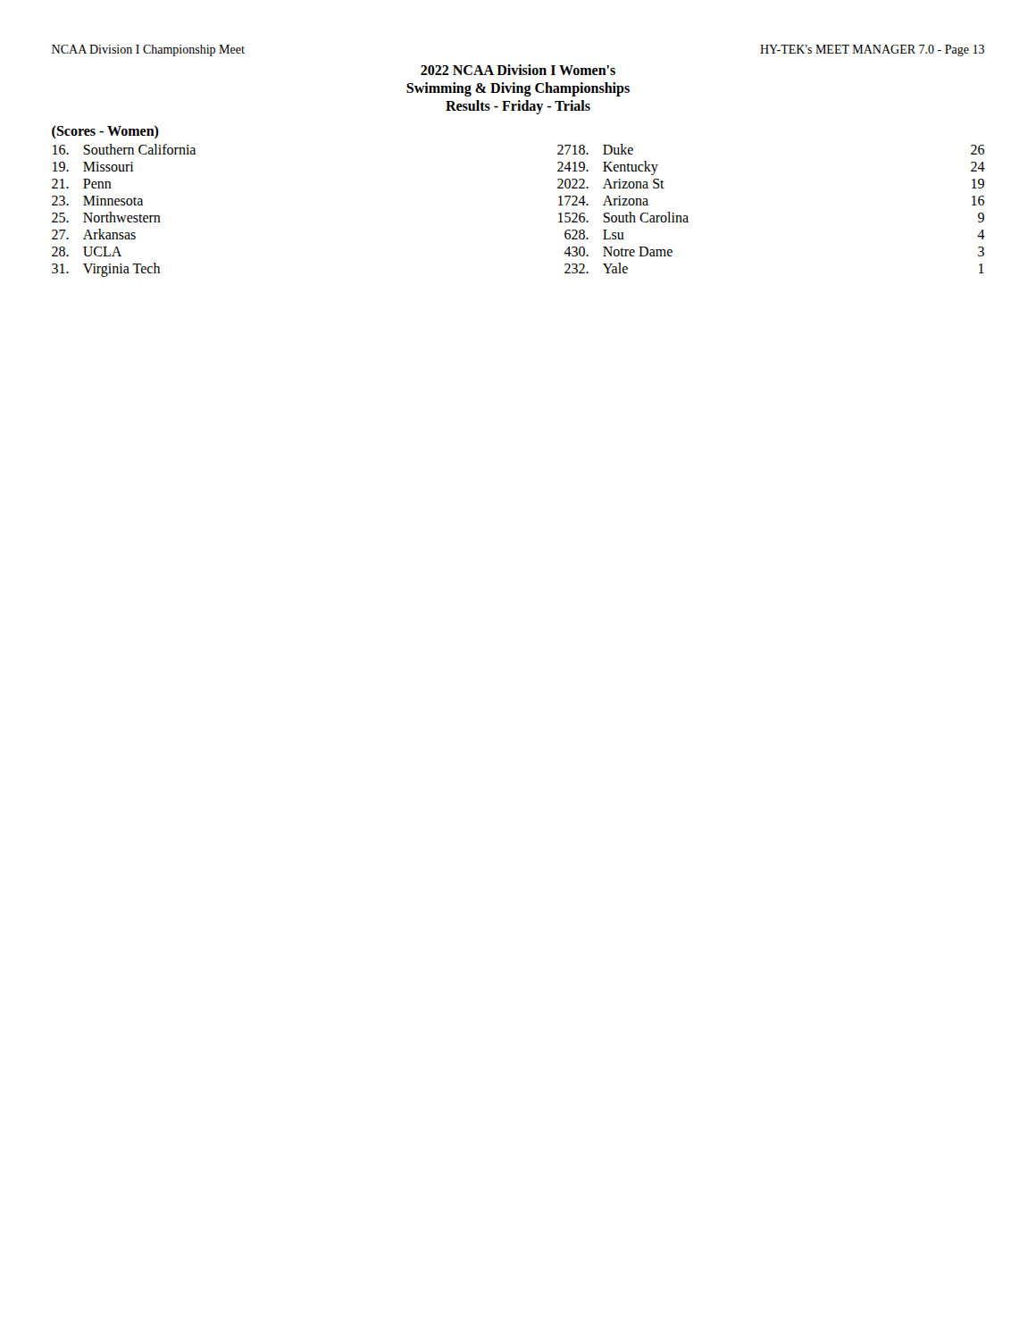NCAA Division I Championship Meet HY-TEK's MEET MANAGER 7.0 - Page 13
2022 NCAA Division I Women's
Swimming & Diving Championships
Results - Friday - Trials
(Scores - Women)
| 16. | Southern California | 27 | 18. | Duke | 26 |
| 19. | Missouri | 24 | 19. | Kentucky | 24 |
| 21. | Penn | 20 | 22. | Arizona St | 19 |
| 23. | Minnesota | 17 | 24. | Arizona | 16 |
| 25. | Northwestern | 15 | 26. | South Carolina | 9 |
| 27. | Arkansas | 6 | 28. | Lsu | 4 |
| 28. | UCLA | 4 | 30. | Notre Dame | 3 |
| 31. | Virginia Tech | 2 | 32. | Yale | 1 |